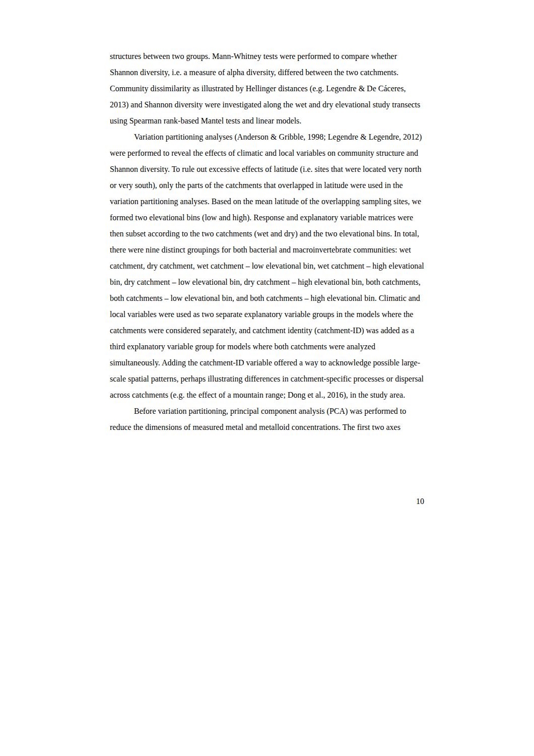structures between two groups. Mann-Whitney tests were performed to compare whether Shannon diversity, i.e. a measure of alpha diversity, differed between the two catchments. Community dissimilarity as illustrated by Hellinger distances (e.g. Legendre & De Cáceres, 2013) and Shannon diversity were investigated along the wet and dry elevational study transects using Spearman rank-based Mantel tests and linear models.
Variation partitioning analyses (Anderson & Gribble, 1998; Legendre & Legendre, 2012) were performed to reveal the effects of climatic and local variables on community structure and Shannon diversity. To rule out excessive effects of latitude (i.e. sites that were located very north or very south), only the parts of the catchments that overlapped in latitude were used in the variation partitioning analyses. Based on the mean latitude of the overlapping sampling sites, we formed two elevational bins (low and high). Response and explanatory variable matrices were then subset according to the two catchments (wet and dry) and the two elevational bins. In total, there were nine distinct groupings for both bacterial and macroinvertebrate communities: wet catchment, dry catchment, wet catchment – low elevational bin, wet catchment – high elevational bin, dry catchment – low elevational bin, dry catchment – high elevational bin, both catchments, both catchments – low elevational bin, and both catchments – high elevational bin. Climatic and local variables were used as two separate explanatory variable groups in the models where the catchments were considered separately, and catchment identity (catchment-ID) was added as a third explanatory variable group for models where both catchments were analyzed simultaneously. Adding the catchment-ID variable offered a way to acknowledge possible large-scale spatial patterns, perhaps illustrating differences in catchment-specific processes or dispersal across catchments (e.g. the effect of a mountain range; Dong et al., 2016), in the study area.
Before variation partitioning, principal component analysis (PCA) was performed to reduce the dimensions of measured metal and metalloid concentrations. The first two axes
10